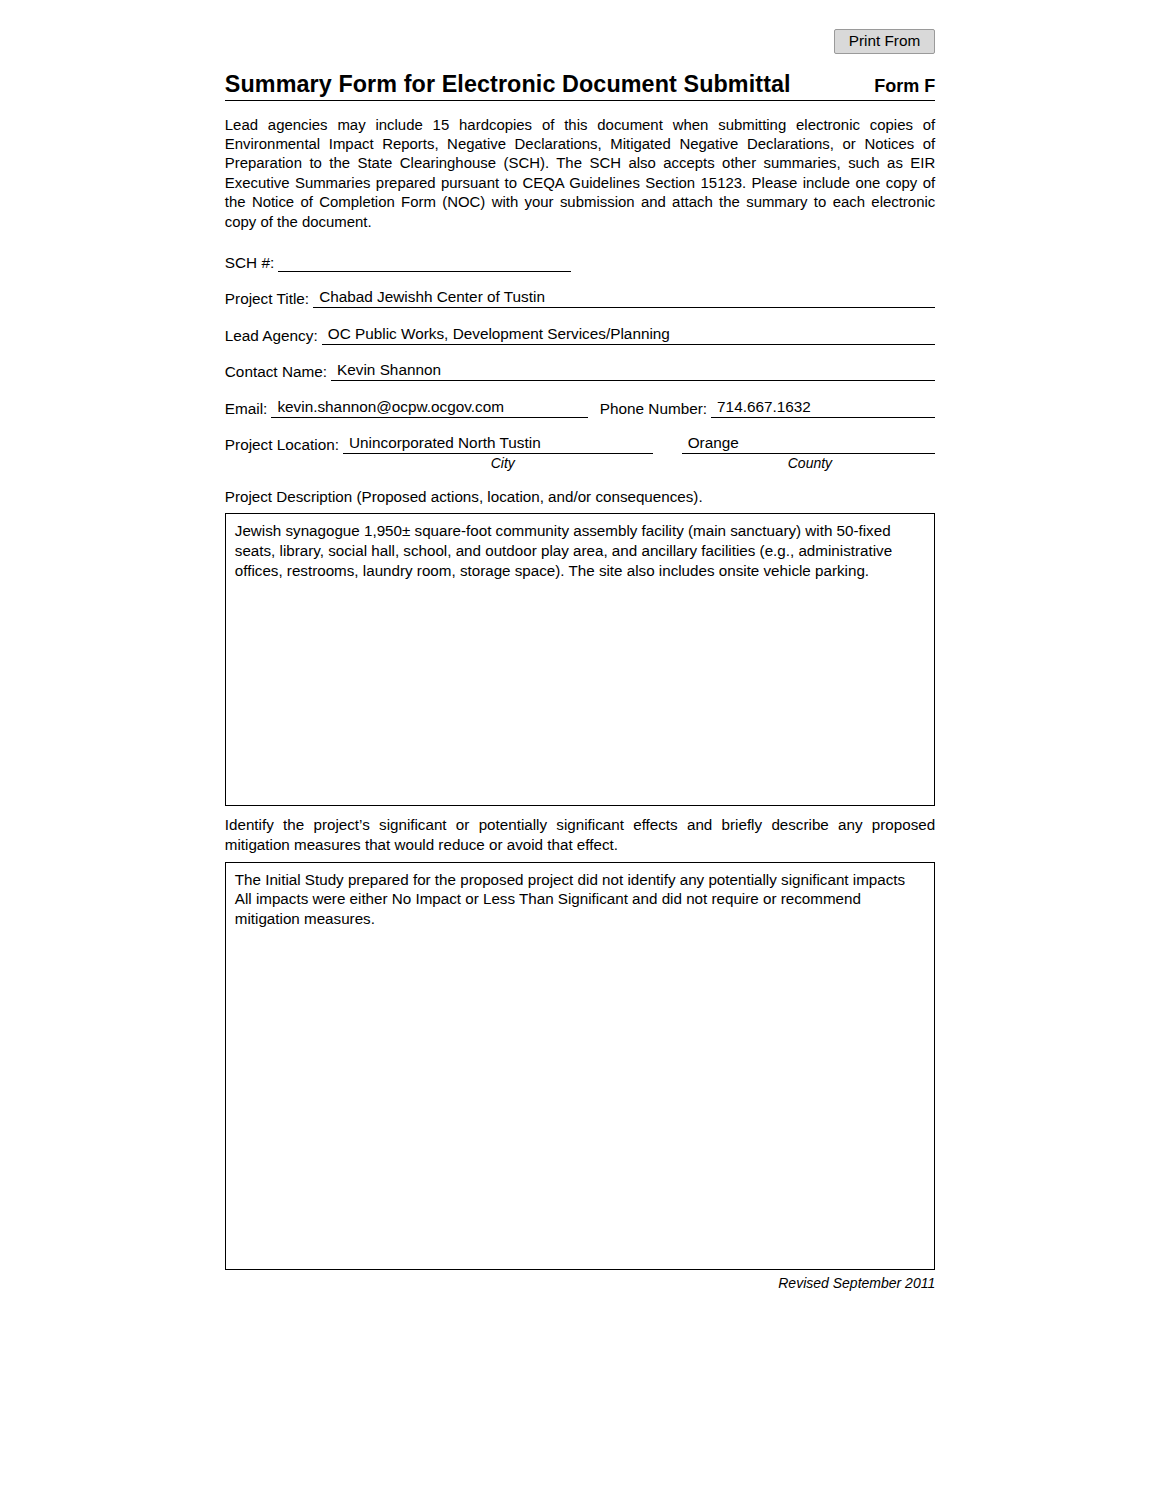Print From
Summary Form for Electronic Document Submittal
Form F
Lead agencies may include 15 hardcopies of this document when submitting electronic copies of Environmental Impact Reports, Negative Declarations, Mitigated Negative Declarations, or Notices of Preparation to the State Clearinghouse (SCH). The SCH also accepts other summaries, such as EIR Executive Summaries prepared pursuant to CEQA Guidelines Section 15123. Please include one copy of the Notice of Completion Form (NOC) with your submission and attach the summary to each electronic copy of the document.
SCH #:
Project Title:
Chabad Jewishh Center of Tustin
Lead Agency:
OC Public Works, Development Services/Planning
Contact Name:
Kevin Shannon
Email:
kevin.shannon@ocpw.ocgov.com
Phone Number:
714.667.1632
Project Location:
Unincorporated North Tustin
Orange
City
County
Project Description (Proposed actions, location, and/or consequences).
Jewish synagogue 1,950± square-foot community assembly facility (main sanctuary) with 50-fixed seats, library, social hall, school, and outdoor play area, and ancillary facilities (e.g., administrative offices, restrooms, laundry room, storage space). The site also includes onsite vehicle parking.
Identify the project’s significant or potentially significant effects and briefly describe any proposed mitigation measures that would reduce or avoid that effect.
The Initial Study prepared for the proposed project did not identify any potentially significant impacts All impacts were either No Impact or Less Than Significant and did not require or recommend mitigation measures.
Revised September 2011